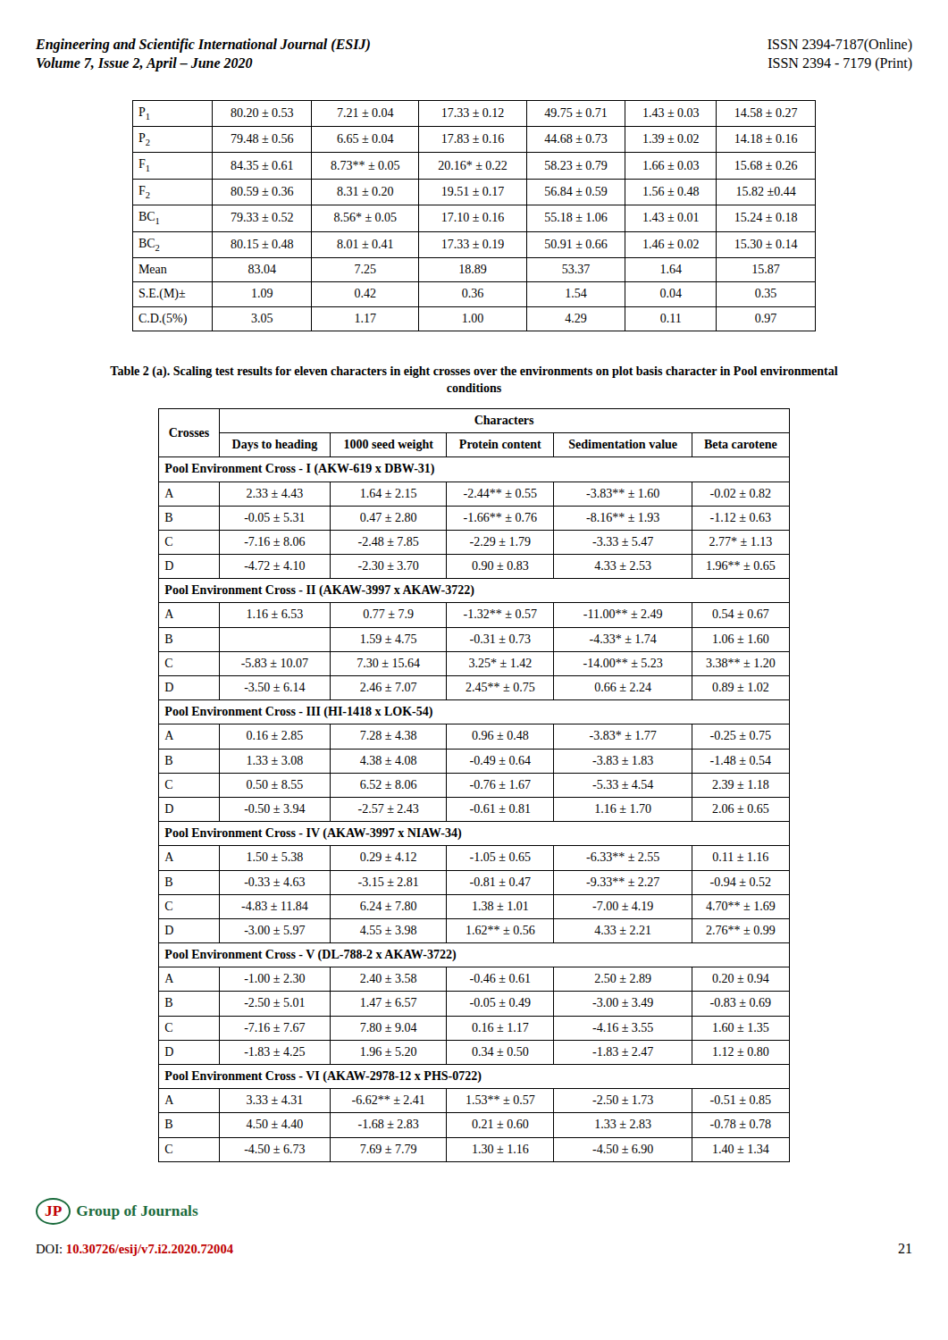Engineering and Scientific International Journal (ESIJ)
Volume 7, Issue 2, April – June 2020
ISSN 2394-7187(Online)
ISSN 2394 - 7179 (Print)
| P 1 | 80.20 ± 0.53 | 7.21 ± 0.04 | 17.33 ± 0.12 | 49.75 ± 0.71 | 1.43 ± 0.03 | 14.58 ± 0.27 |
| P 2 | 79.48 ± 0.56 | 6.65 ± 0.04 | 17.83 ± 0.16 | 44.68 ± 0.73 | 1.39 ± 0.02 | 14.18 ± 0.16 |
| F 1 | 84.35 ± 0.61 | 8.73** ± 0.05 | 20.16* ± 0.22 | 58.23 ± 0.79 | 1.66 ± 0.03 | 15.68 ± 0.26 |
| F 2 | 80.59 ± 0.36 | 8.31 ± 0.20 | 19.51 ± 0.17 | 56.84 ± 0.59 | 1.56 ± 0.48 | 15.82 ±0.44 |
| BC 1 | 79.33 ± 0.52 | 8.56* ± 0.05 | 17.10 ± 0.16 | 55.18 ± 1.06 | 1.43 ± 0.01 | 15.24 ± 0.18 |
| BC 2 | 80.15 ± 0.48 | 8.01 ± 0.41 | 17.33 ± 0.19 | 50.91 ± 0.66 | 1.46 ± 0.02 | 15.30 ± 0.14 |
| Mean | 83.04 | 7.25 | 18.89 | 53.37 | 1.64 | 15.87 |
| S.E.(M)± | 1.09 | 0.42 | 0.36 | 1.54 | 0.04 | 0.35 |
| C.D.(5%) | 3.05 | 1.17 | 1.00 | 4.29 | 0.11 | 0.97 |
Table 2 (a). Scaling test results for eleven characters in eight crosses over the environments on plot basis character in Pool environmental conditions
| Crosses | Characters |
| --- | --- |
| Days to heading | 1000 seed weight | Protein content | Sedimentation value | Beta carotene |
| Pool Environment Cross - I (AKW-619 x DBW-31) |
| A | 2.33 ± 4.43 | 1.64 ± 2.15 | -2.44** ± 0.55 | -3.83** ± 1.60 | -0.02 ± 0.82 |
| B | -0.05 ± 5.31 | 0.47 ± 2.80 | -1.66** ± 0.76 | -8.16** ± 1.93 | -1.12 ± 0.63 |
| C | -7.16 ± 8.06 | -2.48 ± 7.85 | -2.29 ± 1.79 | -3.33 ± 5.47 | 2.77* ± 1.13 |
| D | -4.72 ± 4.10 | -2.30 ± 3.70 | 0.90 ± 0.83 | 4.33 ± 2.53 | 1.96** ± 0.65 |
| Pool Environment Cross - II (AKAW-3997 x AKAW-3722) |
| A | 1.16 ± 6.53 | 0.77 ± 7.9 | -1.32** ± 0.57 | -11.00** ± 2.49 | 0.54 ± 0.67 |
| B | | 1.59 ± 4.75 | -0.31 ± 0.73 | -4.33* ± 1.74 | 1.06 ± 1.60 |
| C | -5.83 ± 10.07 | 7.30 ± 15.64 | 3.25* ± 1.42 | -14.00** ± 5.23 | 3.38** ± 1.20 |
| D | -3.50 ± 6.14 | 2.46 ± 7.07 | 2.45** ± 0.75 | 0.66 ± 2.24 | 0.89 ± 1.02 |
| Pool Environment Cross - III (HI-1418 x LOK-54) |
| A | 0.16 ± 2.85 | 7.28 ± 4.38 | 0.96 ± 0.48 | -3.83* ± 1.77 | -0.25 ± 0.75 |
| B | 1.33 ± 3.08 | 4.38 ± 4.08 | -0.49 ± 0.64 | -3.83 ± 1.83 | -1.48 ± 0.54 |
| C | 0.50 ± 8.55 | 6.52 ± 8.06 | -0.76 ± 1.67 | -5.33 ± 4.54 | 2.39 ± 1.18 |
| D | -0.50 ± 3.94 | -2.57 ± 2.43 | -0.61 ± 0.81 | 1.16 ± 1.70 | 2.06 ± 0.65 |
| Pool Environment Cross - IV (AKAW-3997 x NIAW-34) |
| A | 1.50 ± 5.38 | 0.29 ± 4.12 | -1.05 ± 0.65 | -6.33** ± 2.55 | 0.11 ± 1.16 |
| B | -0.33 ± 4.63 | -3.15 ± 2.81 | -0.81 ± 0.47 | -9.33** ± 2.27 | -0.94 ± 0.52 |
| C | -4.83 ± 11.84 | 6.24 ± 7.80 | 1.38 ± 1.01 | -7.00 ± 4.19 | 4.70** ± 1.69 |
| D | -3.00 ± 5.97 | 4.55 ± 3.98 | 1.62** ± 0.56 | 4.33 ± 2.21 | 2.76** ± 0.99 |
| Pool Environment Cross - V (DL-788-2 x AKAW-3722) |
| A | -1.00 ± 2.30 | 2.40 ± 3.58 | -0.46 ± 0.61 | 2.50 ± 2.89 | 0.20 ± 0.94 |
| B | -2.50 ± 5.01 | 1.47 ± 6.57 | -0.05 ± 0.49 | -3.00 ± 3.49 | -0.83 ± 0.69 |
| C | -7.16 ± 7.67 | 7.80 ± 9.04 | 0.16 ± 1.17 | -4.16 ± 3.55 | 1.60 ± 1.35 |
| D | -1.83 ± 4.25 | 1.96 ± 5.20 | 0.34 ± 0.50 | -1.83 ± 2.47 | 1.12 ± 0.80 |
| Pool Environment Cross - VI (AKAW-2978-12 x PHS-0722) |
| A | 3.33 ± 4.31 | -6.62** ± 2.41 | 1.53** ± 0.57 | -2.50 ± 1.73 | -0.51 ± 0.85 |
| B | 4.50 ± 4.40 | -1.68 ± 2.83 | 0.21 ± 0.60 | 1.33 ± 2.83 | -0.78 ± 0.78 |
| C | -4.50 ± 6.73 | 7.69 ± 7.79 | 1.30 ± 1.16 | -4.50 ± 6.90 | 1.40 ± 1.34 |
JPGroup of Journals
DOI: 10.30726/esij/v7.i2.2020.72004
21